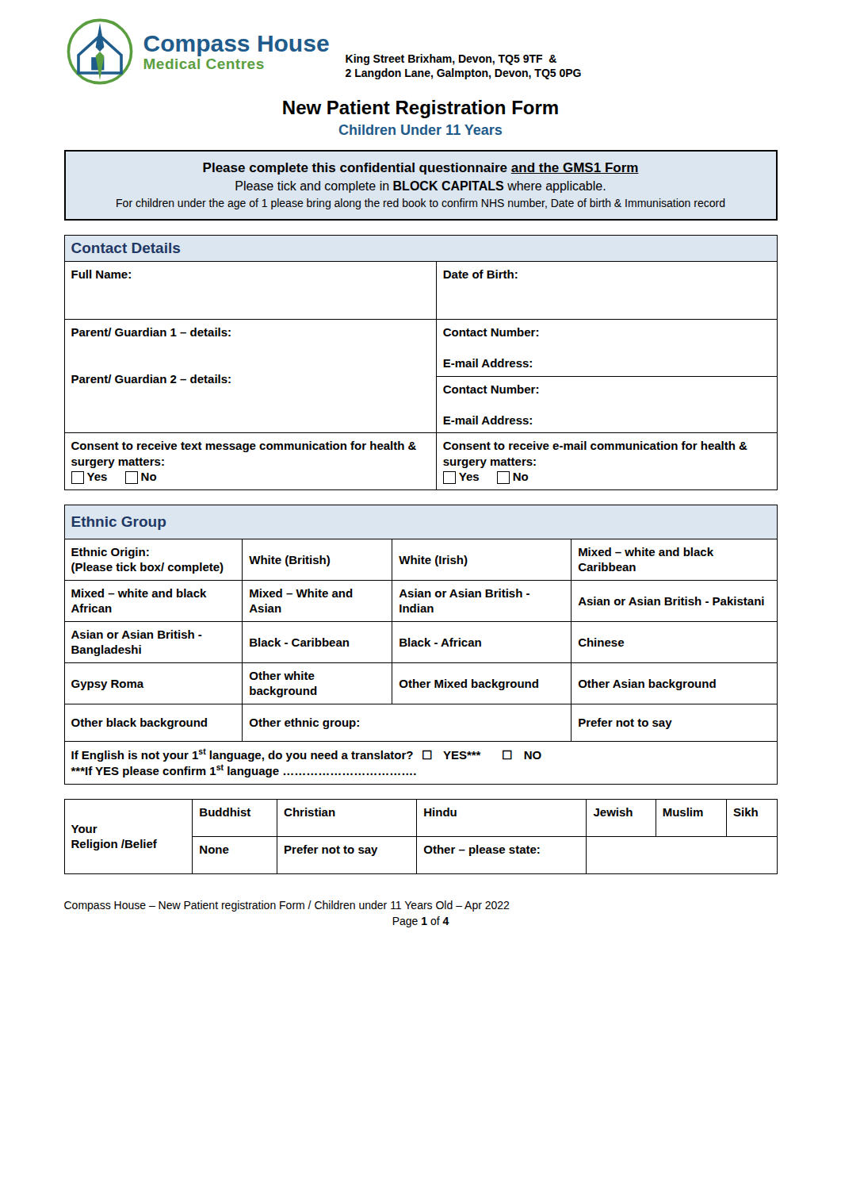Compass House
Medical Centres
King Street Brixham, Devon, TQ5 9TF &
2 Langdon Lane, Galmpton, Devon, TQ5 0PG
New Patient Registration Form
Children Under 11 Years
Please complete this confidential questionnaire and the GMS1 Form
Please tick and complete in BLOCK CAPITALS where applicable.
For children under the age of 1 please bring along the red book to confirm NHS number, Date of birth & Immunisation record
| Contact Details |
| Full Name: | Date of Birth: |
| Parent/ Guardian 1 – details: Parent/ Guardian 2 – details: | Contact Number: E-mail Address: |
| Contact Number: E-mail Address: |
| Consent to receive text message communication for health & surgery matters: Yes No | Consent to receive e-mail communication for health & surgery matters: Yes No |
| Ethnic Group |
| Ethnic Origin: (Please tick box/ complete) | White (British) | White (Irish) | Mixed – white and black Caribbean |
| Mixed – white and black African | Mixed – White and Asian | Asian or Asian British - Indian | Asian or Asian British - Pakistani |
| Asian or Asian British - Bangladeshi | Black - Caribbean | Black - African | Chinese |
| Gypsy Roma | Other white background | Other Mixed background | Other Asian background |
| Other black background | Other ethnic group: | Prefer not to say |
| If English is not your 1 st language, do you need a translator? ☐ YES*** ☐ NO ***If YES please confirm 1 st language ……………………………. |
| Your Religion /Belief | Buddhist | Christian | Hindu | Jewish | Muslim | Sikh |
| None | Prefer not to say | Other – please state: | |
Compass House – New Patient registration Form / Children under 11 Years Old – Apr 2022
Page 1 of 4